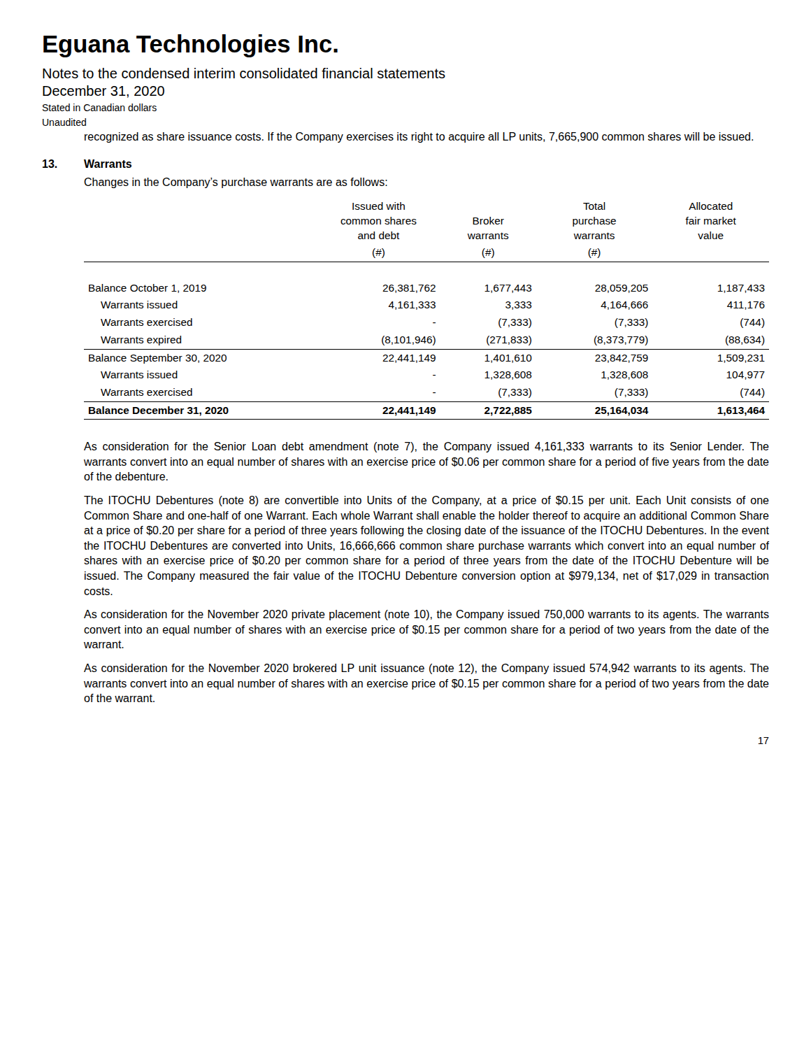Eguana Technologies Inc.
Notes to the condensed interim consolidated financial statements
December 31, 2020
Stated in Canadian dollars
Unaudited
recognized as share issuance costs. If the Company exercises its right to acquire all LP units, 7,665,900 common shares will be issued.
13.
Warrants
Changes in the Company’s purchase warrants are as follows:
| | Issued with common shares and debt | Broker warrants | Total purchase warrants | Allocated fair market value |
| --- | --- | --- | --- | --- |
| | (#) | (#) | (#) | |
| Balance October 1, 2019 | 26,381,762 | 1,677,443 | 28,059,205 | 1,187,433 |
| Warrants issued | 4,161,333 | 3,333 | 4,164,666 | 411,176 |
| Warrants exercised | - | (7,333) | (7,333) | (744) |
| Warrants expired | (8,101,946) | (271,833) | (8,373,779) | (88,634) |
| Balance September 30, 2020 | 22,441,149 | 1,401,610 | 23,842,759 | 1,509,231 |
| Warrants issued | - | 1,328,608 | 1,328,608 | 104,977 |
| Warrants exercised | - | (7,333) | (7,333) | (744) |
| Balance December 31, 2020 | 22,441,149 | 2,722,885 | 25,164,034 | 1,613,464 |
As consideration for the Senior Loan debt amendment (note 7), the Company issued 4,161,333 warrants to its Senior Lender. The warrants convert into an equal number of shares with an exercise price of $0.06 per common share for a period of five years from the date of the debenture.
The ITOCHU Debentures (note 8) are convertible into Units of the Company, at a price of $0.15 per unit. Each Unit consists of one Common Share and one-half of one Warrant. Each whole Warrant shall enable the holder thereof to acquire an additional Common Share at a price of $0.20 per share for a period of three years following the closing date of the issuance of the ITOCHU Debentures. In the event the ITOCHU Debentures are converted into Units, 16,666,666 common share purchase warrants which convert into an equal number of shares with an exercise price of $0.20 per common share for a period of three years from the date of the ITOCHU Debenture will be issued. The Company measured the fair value of the ITOCHU Debenture conversion option at $979,134, net of $17,029 in transaction costs.
As consideration for the November 2020 private placement (note 10), the Company issued 750,000 warrants to its agents. The warrants convert into an equal number of shares with an exercise price of $0.15 per common share for a period of two years from the date of the warrant.
As consideration for the November 2020 brokered LP unit issuance (note 12), the Company issued 574,942 warrants to its agents. The warrants convert into an equal number of shares with an exercise price of $0.15 per common share for a period of two years from the date of the warrant.
17